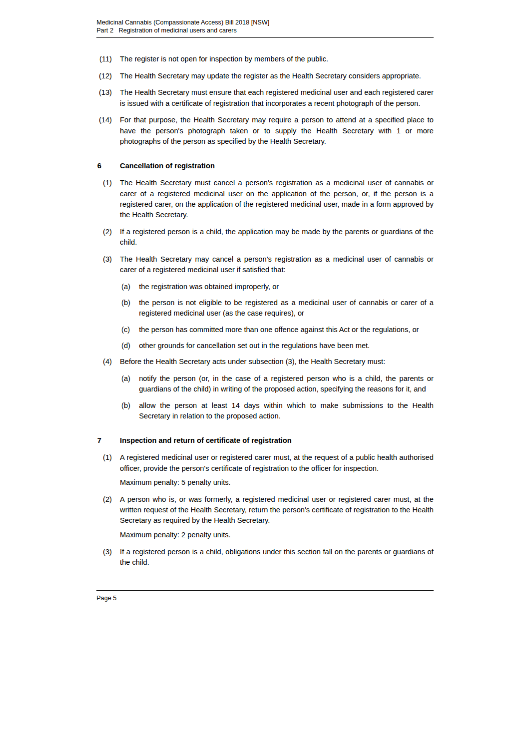Medicinal Cannabis (Compassionate Access) Bill 2018 [NSW] Part 2 Registration of medicinal users and carers
(11)
The register is not open for inspection by members of the public.
(12)
The Health Secretary may update the register as the Health Secretary considers appropriate.
(13)
The Health Secretary must ensure that each registered medicinal user and each registered carer is issued with a certificate of registration that incorporates a recent photograph of the person.
(14)
For that purpose, the Health Secretary may require a person to attend at a specified place to have the person's photograph taken or to supply the Health Secretary with 1 or more photographs of the person as specified by the Health Secretary.
6
Cancellation of registration
(1)
The Health Secretary must cancel a person's registration as a medicinal user of cannabis or carer of a registered medicinal user on the application of the person, or, if the person is a registered carer, on the application of the registered medicinal user, made in a form approved by the Health Secretary.
(2)
If a registered person is a child, the application may be made by the parents or guardians of the child.
(3)
The Health Secretary may cancel a person's registration as a medicinal user of cannabis or carer of a registered medicinal user if satisfied that:
(a)
the registration was obtained improperly, or
(b)
the person is not eligible to be registered as a medicinal user of cannabis or carer of a registered medicinal user (as the case requires), or
(c)
the person has committed more than one offence against this Act or the regulations, or
(d)
other grounds for cancellation set out in the regulations have been met.
(4)
Before the Health Secretary acts under subsection (3), the Health Secretary must:
(a)
notify the person (or, in the case of a registered person who is a child, the parents or guardians of the child) in writing of the proposed action, specifying the reasons for it, and
(b)
allow the person at least 14 days within which to make submissions to the Health Secretary in relation to the proposed action.
7
Inspection and return of certificate of registration
(1)
A registered medicinal user or registered carer must, at the request of a public health authorised officer, provide the person's certificate of registration to the officer for inspection.
Maximum penalty: 5 penalty units.
(2)
A person who is, or was formerly, a registered medicinal user or registered carer must, at the written request of the Health Secretary, return the person's certificate of registration to the Health Secretary as required by the Health Secretary.
Maximum penalty: 2 penalty units.
(3)
If a registered person is a child, obligations under this section fall on the parents or guardians of the child.
Page 5